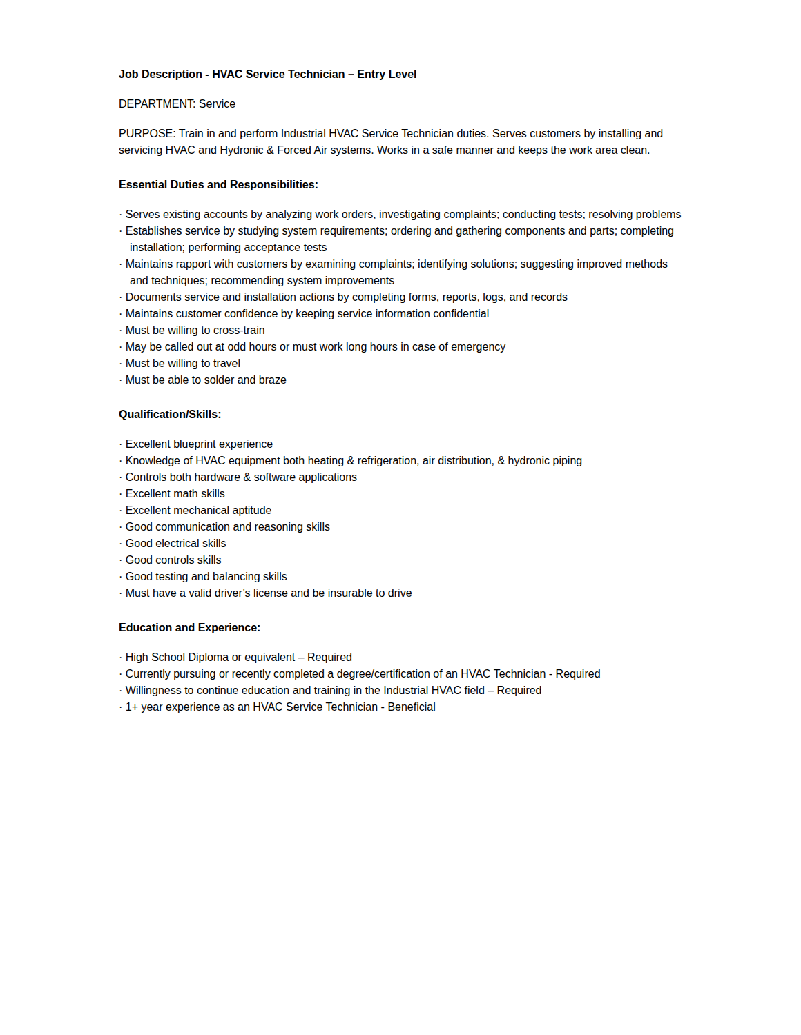Job Description - HVAC Service Technician – Entry Level
DEPARTMENT: Service
PURPOSE: Train in and perform Industrial HVAC Service Technician duties. Serves customers by installing and servicing HVAC and Hydronic & Forced Air systems. Works in a safe manner and keeps the work area clean.
Essential Duties and Responsibilities:
Serves existing accounts by analyzing work orders, investigating complaints; conducting tests; resolving problems
Establishes service by studying system requirements; ordering and gathering components and parts; completing installation; performing acceptance tests
Maintains rapport with customers by examining complaints; identifying solutions; suggesting improved methods and techniques; recommending system improvements
Documents service and installation actions by completing forms, reports, logs, and records
Maintains customer confidence by keeping service information confidential
Must be willing to cross-train
May be called out at odd hours or must work long hours in case of emergency
Must be willing to travel
Must be able to solder and braze
Qualification/Skills:
Excellent blueprint experience
Knowledge of HVAC equipment both heating & refrigeration, air distribution, & hydronic piping
Controls both hardware & software applications
Excellent math skills
Excellent mechanical aptitude
Good communication and reasoning skills
Good electrical skills
Good controls skills
Good testing and balancing skills
Must have a valid driver’s license and be insurable to drive
Education and Experience:
High School Diploma or equivalent – Required
Currently pursuing or recently completed a degree/certification of an HVAC Technician - Required
Willingness to continue education and training in the Industrial HVAC field – Required
1+ year experience as an HVAC Service Technician - Beneficial